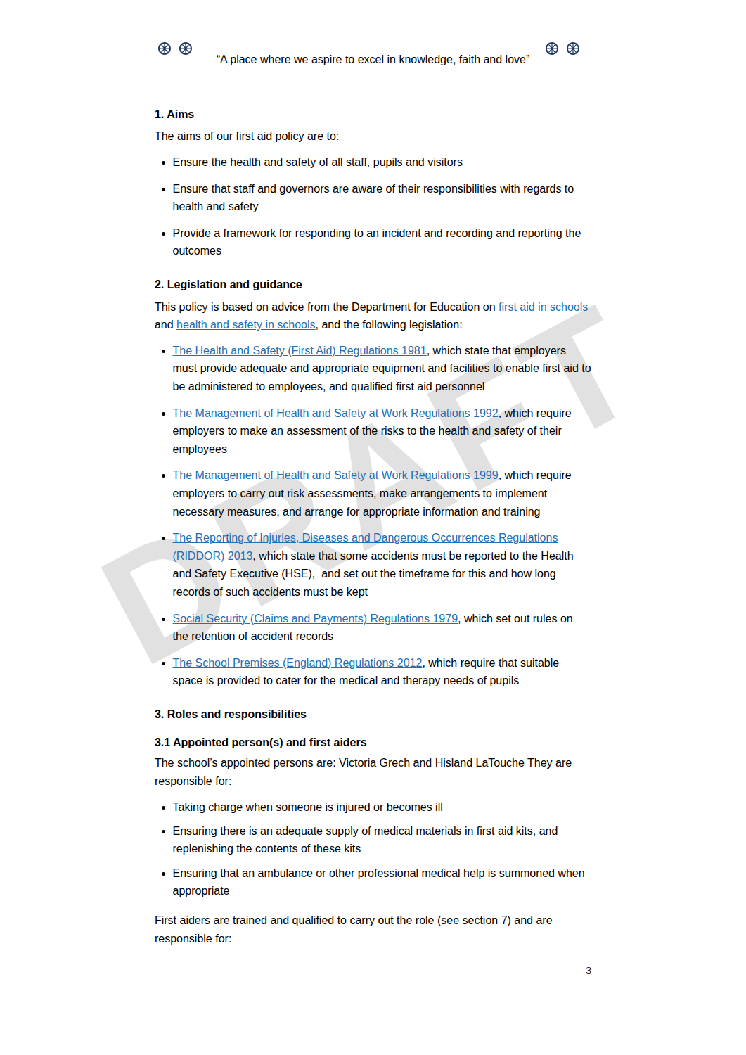DRAFT
“A place where we aspire to excel in knowledge, faith and love”
1. Aims
The aims of our first aid policy are to:
Ensure the health and safety of all staff, pupils and visitors
Ensure that staff and governors are aware of their responsibilities with regards to health and safety
Provide a framework for responding to an incident and recording and reporting the outcomes
2. Legislation and guidance
This policy is based on advice from the Department for Education on first aid in schools and health and safety in schools, and the following legislation:
The Health and Safety (First Aid) Regulations 1981, which state that employers must provide adequate and appropriate equipment and facilities to enable first aid to be administered to employees, and qualified first aid personnel
The Management of Health and Safety at Work Regulations 1992, which require employers to make an assessment of the risks to the health and safety of their employees
The Management of Health and Safety at Work Regulations 1999, which require employers to carry out risk assessments, make arrangements to implement necessary measures, and arrange for appropriate information and training
The Reporting of Injuries, Diseases and Dangerous Occurrences Regulations (RIDDOR) 2013, which state that some accidents must be reported to the Health and Safety Executive (HSE), and set out the timeframe for this and how long records of such accidents must be kept
Social Security (Claims and Payments) Regulations 1979, which set out rules on the retention of accident records
The School Premises (England) Regulations 2012, which require that suitable space is provided to cater for the medical and therapy needs of pupils
3. Roles and responsibilities
3.1 Appointed person(s) and first aiders
The school’s appointed persons are: Victoria Grech and Hisland LaTouche They are responsible for:
Taking charge when someone is injured or becomes ill
Ensuring there is an adequate supply of medical materials in first aid kits, and replenishing the contents of these kits
Ensuring that an ambulance or other professional medical help is summoned when appropriate
First aiders are trained and qualified to carry out the role (see section 7) and are responsible for:
3